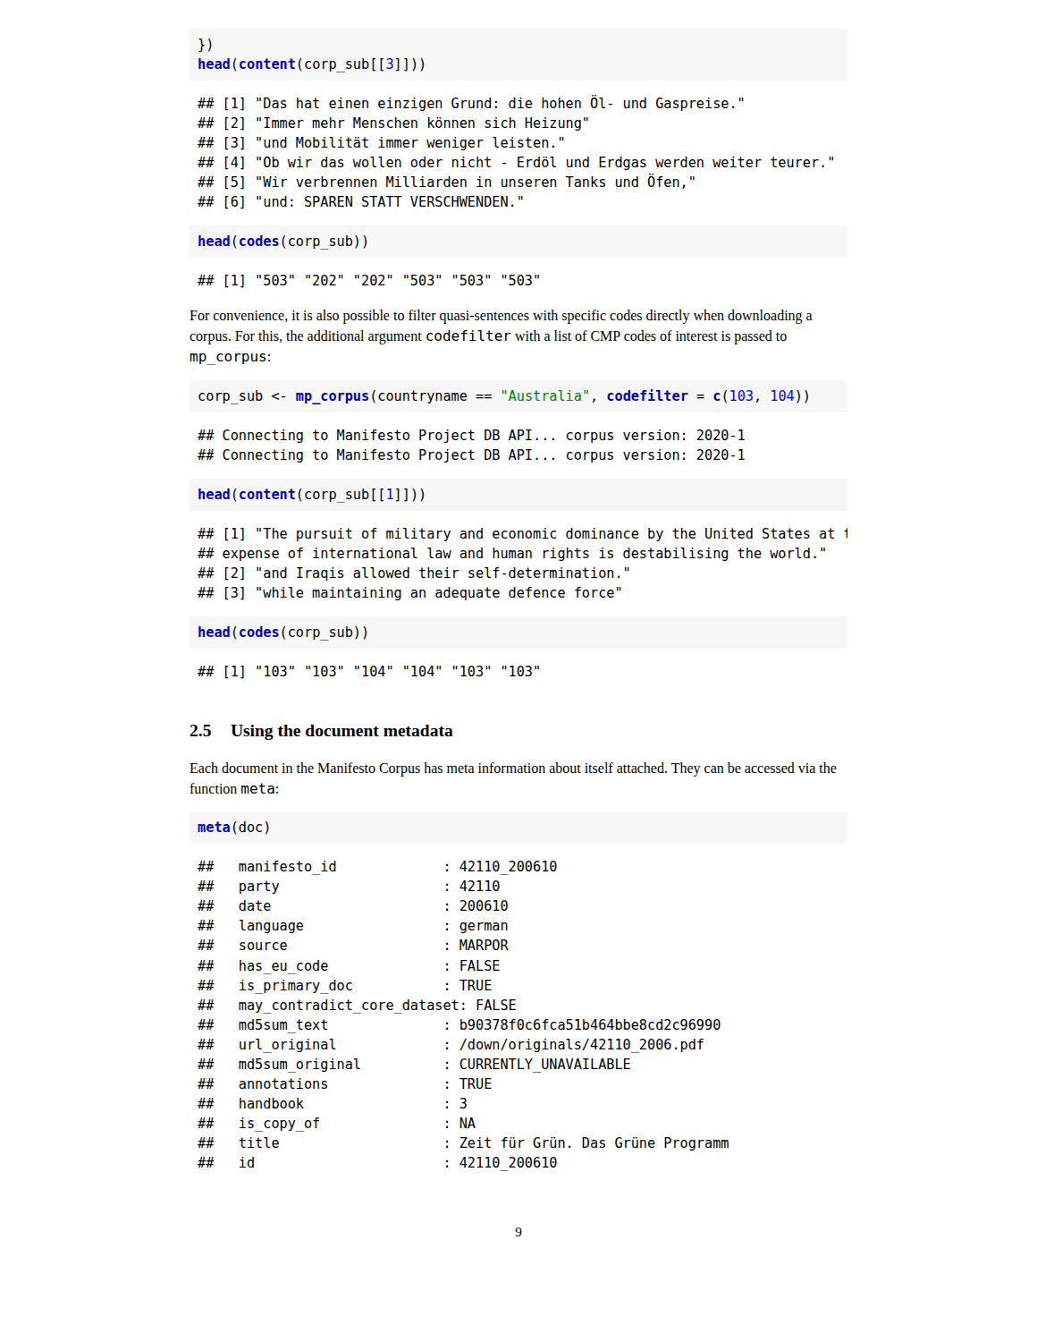})
head(content(corp_sub[[3]]))
## [1] "Das hat einen einzigen Grund: die hohen Öl- und Gaspreise."
## [2] "Immer mehr Menschen können sich Heizung"
## [3] "und Mobilität immer weniger leisten."
## [4] "Ob wir das wollen oder nicht - Erdöl und Erdgas werden weiter teurer."
## [5] "Wir verbrennen Milliarden in unseren Tanks und Öfen,"
## [6] "und: SPAREN STATT VERSCHWENDEN."
head(codes(corp_sub))
## [1] "503" "202" "202" "503" "503" "503"
For convenience, it is also possible to filter quasi-sentences with specific codes directly when downloading a corpus. For this, the additional argument codefilter with a list of CMP codes of interest is passed to mp_corpus:
corp_sub <- mp_corpus(countryname == "Australia", codefilter = c(103, 104))
## Connecting to Manifesto Project DB API... corpus version: 2020-1
## Connecting to Manifesto Project DB API... corpus version: 2020-1
head(content(corp_sub[[1]]))
## [1] "The pursuit of military and economic dominance by the United States at the
## expense of international law and human rights is destabilising the world."
## [2] "and Iraqis allowed their self-determination."
## [3] "while maintaining an adequate defence force"
head(codes(corp_sub))
## [1] "103" "103" "104" "104" "103" "103"
2.5 Using the document metadata
Each document in the Manifesto Corpus has meta information about itself attached. They can be accessed via the function meta:
meta(doc)
##   manifesto_id             : 42110_200610
##   party                    : 42110
##   date                     : 200610
##   language                 : german
##   source                   : MARPOR
##   has_eu_code              : FALSE
##   is_primary_doc           : TRUE
##   may_contradict_core_dataset: FALSE
##   md5sum_text              : b90378f0c6fca51b464bbe8cd2c96990
##   url_original             : /down/originals/42110_2006.pdf
##   md5sum_original          : CURRENTLY_UNAVAILABLE
##   annotations              : TRUE
##   handbook                 : 3
##   is_copy_of               : NA
##   title                    : Zeit für Grün. Das Grüne Programm
##   id                       : 42110_200610
9